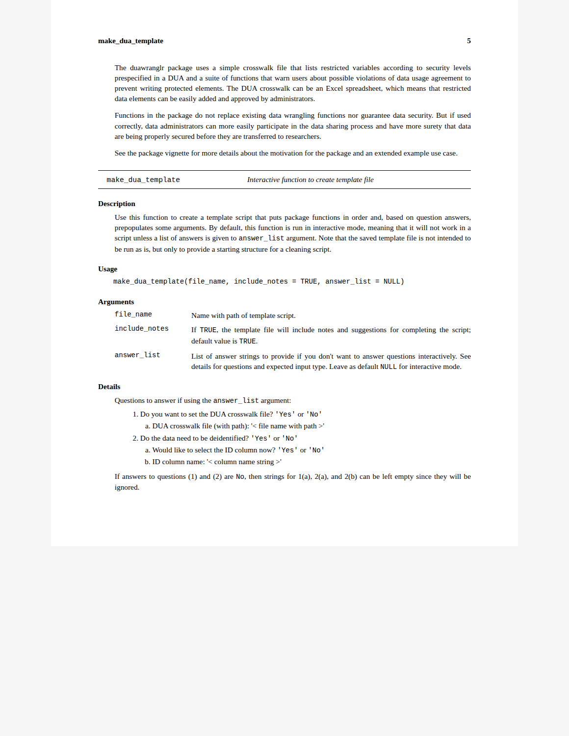make_dua_template 5
The duawranglr package uses a simple crosswalk file that lists restricted variables according to security levels prespecified in a DUA and a suite of functions that warn users about possible violations of data usage agreement to prevent writing protected elements. The DUA crosswalk can be an Excel spreadsheet, which means that restricted data elements can be easily added and approved by administrators.
Functions in the package do not replace existing data wrangling functions nor guarantee data security. But if used correctly, data administrators can more easily participate in the data sharing process and have more surety that data are being properly secured before they are transferred to researchers.
See the package vignette for more details about the motivation for the package and an extended example use case.
make_dua_template Interactive function to create template file
Description
Use this function to create a template script that puts package functions in order and, based on question answers, prepopulates some arguments. By default, this function is run in interactive mode, meaning that it will not work in a script unless a list of answers is given to answer_list argument. Note that the saved template file is not intended to be run as is, but only to provide a starting structure for a cleaning script.
Usage
make_dua_template(file_name, include_notes = TRUE, answer_list = NULL)
Arguments
file_name
Name with path of template script.
include_notes
If TRUE, the template file will include notes and suggestions for completing the script; default value is TRUE.
answer_list
List of answer strings to provide if you don't want to answer questions interactively. See details for questions and expected input type. Leave as default NULL for interactive mode.
Details
Questions to answer if using the answer_list argument:
Do you want to set the DUA crosswalk file? 'Yes' or 'No'
DUA crosswalk file (with path): '< file name with path >'
Do the data need to be deidentified? 'Yes' or 'No'
Would like to select the ID column now? 'Yes' or 'No'
ID column name: '< column name string >'
If answers to questions (1) and (2) are No, then strings for 1(a), 2(a), and 2(b) can be left empty since they will be ignored.